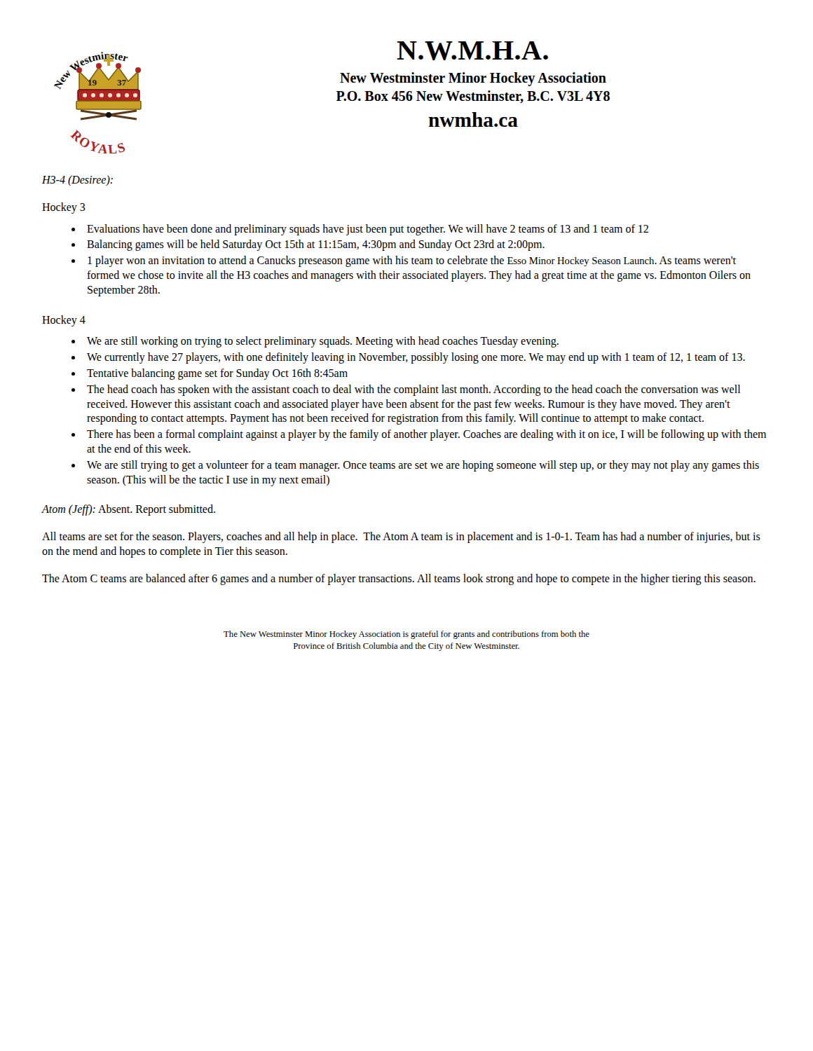New Westminster 19 37 ROYALS
N.W.M.H.A.
New Westminster Minor Hockey Association
P.O. Box 456 New Westminster, B.C. V3L 4Y8
nwmha.ca
H3-4 (Desiree):
Hockey 3
Evaluations have been done and preliminary squads have just been put together. We will have 2 teams of 13 and 1 team of 12
Balancing games will be held Saturday Oct 15th at 11:15am, 4:30pm and Sunday Oct 23rd at 2:00pm.
1 player won an invitation to attend a Canucks preseason game with his team to celebrate the Esso Minor Hockey Season Launch. As teams weren't formed we chose to invite all the H3 coaches and managers with their associated players. They had a great time at the game vs. Edmonton Oilers on September 28th.
Hockey 4
We are still working on trying to select preliminary squads. Meeting with head coaches Tuesday evening.
We currently have 27 players, with one definitely leaving in November, possibly losing one more. We may end up with 1 team of 12, 1 team of 13.
Tentative balancing game set for Sunday Oct 16th 8:45am
The head coach has spoken with the assistant coach to deal with the complaint last month. According to the head coach the conversation was well received. However this assistant coach and associated player have been absent for the past few weeks. Rumour is they have moved. They aren't responding to contact attempts. Payment has not been received for registration from this family. Will continue to attempt to make contact.
There has been a formal complaint against a player by the family of another player. Coaches are dealing with it on ice, I will be following up with them at the end of this week.
We are still trying to get a volunteer for a team manager. Once teams are set we are hoping someone will step up, or they may not play any games this season. (This will be the tactic I use in my next email)
Atom (Jeff): Absent. Report submitted.
All teams are set for the season. Players, coaches and all help in place. The Atom A team is in placement and is 1-0-1. Team has had a number of injuries, but is on the mend and hopes to complete in Tier this season.
The Atom C teams are balanced after 6 games and a number of player transactions. All teams look strong and hope to compete in the higher tiering this season.
The New Westminster Minor Hockey Association is grateful for grants and contributions from both the
Province of British Columbia and the City of New Westminster.